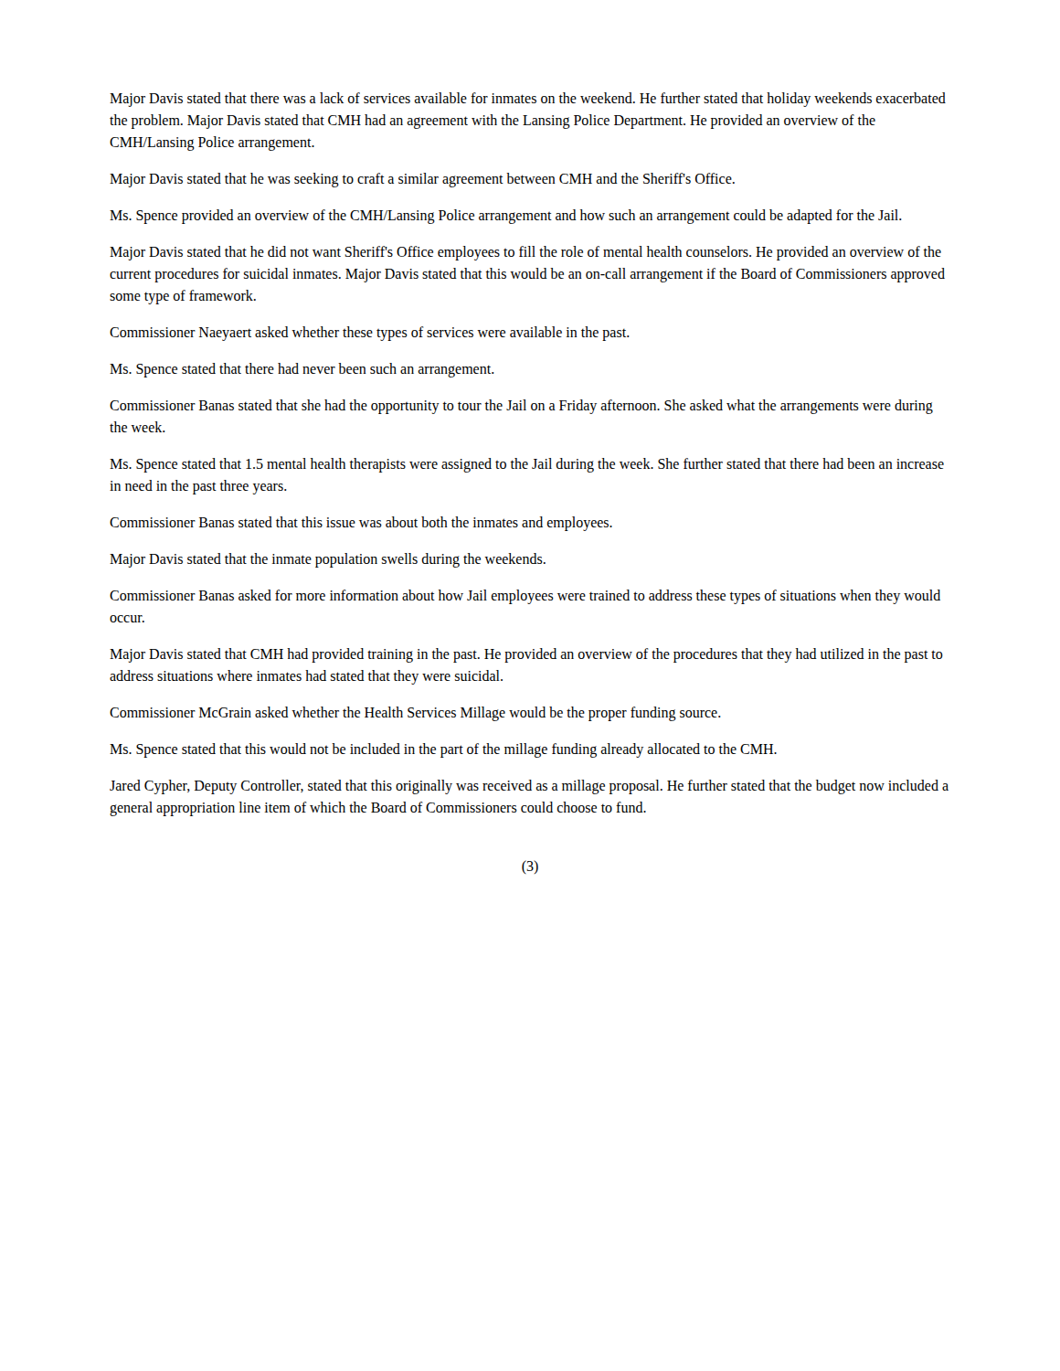Major Davis stated that there was a lack of services available for inmates on the weekend. He further stated that holiday weekends exacerbated the problem. Major Davis stated that CMH had an agreement with the Lansing Police Department. He provided an overview of the CMH/Lansing Police arrangement.
Major Davis stated that he was seeking to craft a similar agreement between CMH and the Sheriff's Office.
Ms. Spence provided an overview of the CMH/Lansing Police arrangement and how such an arrangement could be adapted for the Jail.
Major Davis stated that he did not want Sheriff's Office employees to fill the role of mental health counselors. He provided an overview of the current procedures for suicidal inmates. Major Davis stated that this would be an on-call arrangement if the Board of Commissioners approved some type of framework.
Commissioner Naeyaert asked whether these types of services were available in the past.
Ms. Spence stated that there had never been such an arrangement.
Commissioner Banas stated that she had the opportunity to tour the Jail on a Friday afternoon. She asked what the arrangements were during the week.
Ms. Spence stated that 1.5 mental health therapists were assigned to the Jail during the week. She further stated that there had been an increase in need in the past three years.
Commissioner Banas stated that this issue was about both the inmates and employees.
Major Davis stated that the inmate population swells during the weekends.
Commissioner Banas asked for more information about how Jail employees were trained to address these types of situations when they would occur.
Major Davis stated that CMH had provided training in the past. He provided an overview of the procedures that they had utilized in the past to address situations where inmates had stated that they were suicidal.
Commissioner McGrain asked whether the Health Services Millage would be the proper funding source.
Ms. Spence stated that this would not be included in the part of the millage funding already allocated to the CMH.
Jared Cypher, Deputy Controller, stated that this originally was received as a millage proposal. He further stated that the budget now included a general appropriation line item of which the Board of Commissioners could choose to fund.
(3)